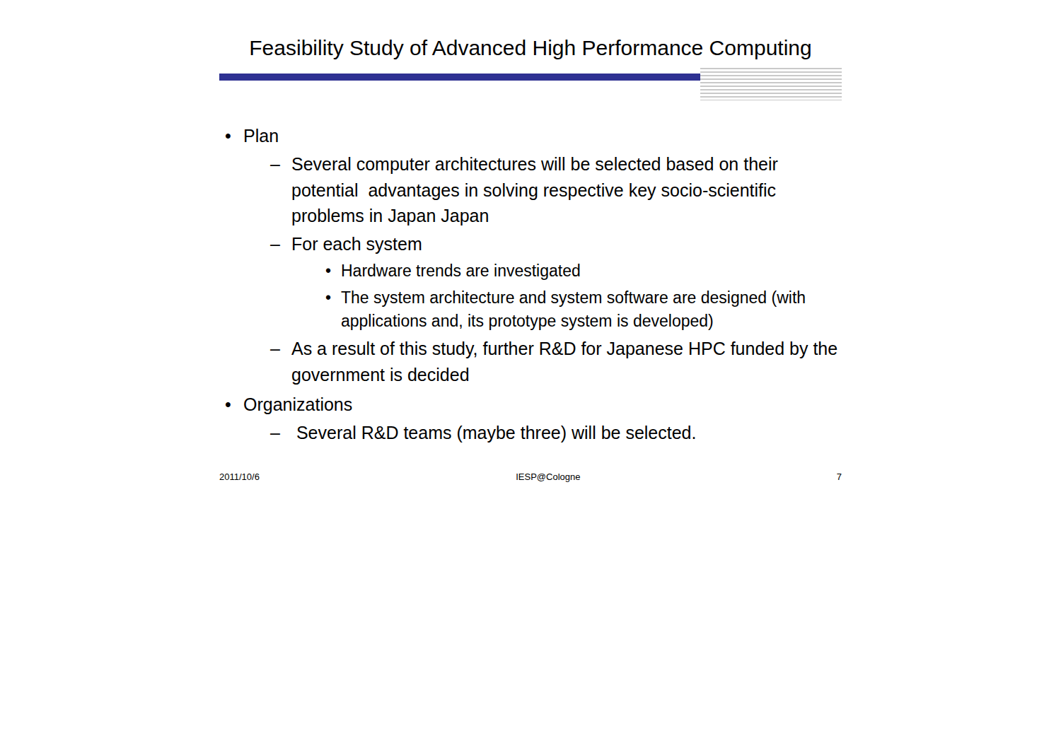Feasibility Study of Advanced High Performance Computing
Plan
Several computer architectures will be selected based on their potential advantages in solving respective key socio-scientific problems in Japan Japan
For each system
Hardware trends are investigated
The system architecture and system software are designed (with applications and, its prototype system is developed)
As a result of this study, further R&D for Japanese HPC funded by the government is decided
Organizations
Several R&D teams (maybe three) will be selected.
2011/10/6 7
IESP@Cologne